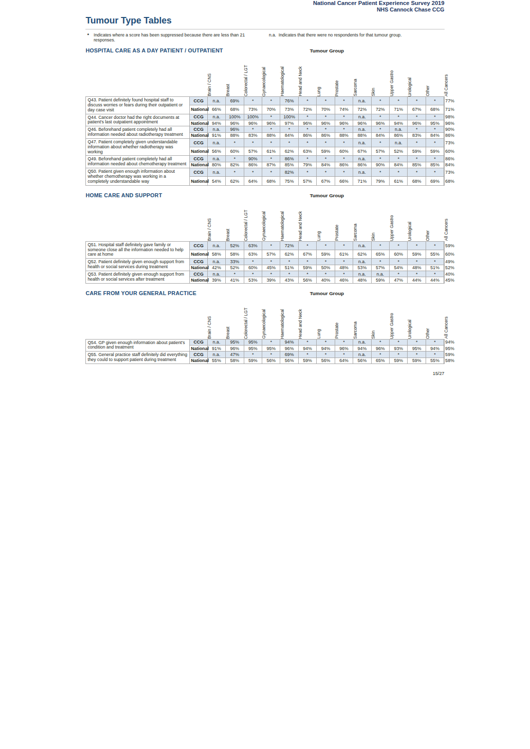National Cancer Patient Experience Survey 2019
NHS Cannock Chase CCG
Tumour Type Tables
*
Indicates where a score has been suppressed because there are less than 21 responses.
n.a. Indicates that there were no respondents for that tumour group.
HOSPITAL CARE AS A DAY PATIENT / OUTPATIENT
Tumour Group
| | | Brain / CNS | Breast | Colorectal / LGT | Gynaecological | Haematological | Head and Neck | Lung | Prostate | Sarcoma | Skin | Upper Gastro | Urological | Other | All Cancers |
| --- | --- | --- | --- | --- | --- | --- | --- | --- | --- | --- | --- | --- | --- | --- | --- |
| Q43. Patient definitely found hospital staff to discuss worries or fears during their outpatient or day case visit | CCG | n.a. | 69% | * | * | 76% | * | * | * | n.a. | * | * | * | * | 77% |
| National | 66% | 68% | 73% | 70% | 73% | 72% | 70% | 74% | 72% | 72% | 71% | 67% | 68% | 71% |
| Q44. Cancer doctor had the right documents at patient's last outpatient appointment | CCG | n.a. | 100% | 100% | * | 100% | * | * | * | n.a. | * | * | * | * | 98% |
| National | 94% | 96% | 96% | 96% | 97% | 96% | 96% | 96% | 96% | 96% | 94% | 96% | 95% | 96% |
| Q46. Beforehand patient completely had all information needed about radiotherapy treatment | CCG | n.a. | 96% | * | * | * | * | * | * | n.a. | * | n.a. | * | * | 90% |
| National | 91% | 88% | 83% | 88% | 84% | 86% | 86% | 88% | 88% | 84% | 86% | 83% | 84% | 86% |
| Q47. Patient completely given understandable information about whether radiotherapy was working | CCG | n.a. | * | * | * | * | * | * | * | n.a. | * | n.a. | * | * | 73% |
| National | 56% | 60% | 57% | 61% | 62% | 63% | 59% | 60% | 67% | 57% | 52% | 59% | 59% | 60% |
| Q49. Beforehand patient completely had all information needed about chemotherapy treatment | CCG | n.a. | * | 90% | * | 86% | * | * | * | n.a. | * | * | * | * | 86% |
| National | 80% | 82% | 86% | 87% | 85% | 79% | 84% | 86% | 86% | 90% | 84% | 85% | 85% | 84% |
| Q50. Patient given enough information about whether chemotherapy was working in a completely understandable way | CCG | n.a. | * | * | * | 82% | * | * | * | n.a. | * | * | * | * | 73% |
| National | 54% | 62% | 64% | 68% | 75% | 57% | 67% | 66% | 71% | 79% | 61% | 68% | 69% | 68% |
HOME CARE AND SUPPORT
Tumour Group
| | | Brain / CNS | Breast | Colorectal / LGT | Gynaecological | Haematological | Head and Neck | Lung | Prostate | Sarcoma | Skin | Upper Gastro | Urological | Other | All Cancers |
| --- | --- | --- | --- | --- | --- | --- | --- | --- | --- | --- | --- | --- | --- | --- | --- |
| Q51. Hospital staff definitely gave family or someone close all the information needed to help care at home | CCG | n.a. | 52% | 63% | * | 72% | * | * | * | n.a. | * | * | * | * | 59% |
| National | 58% | 58% | 63% | 57% | 62% | 67% | 59% | 61% | 62% | 65% | 60% | 59% | 55% | 60% |
| Q52. Patient definitely given enough support from health or social services during treatment | CCG | n.a. | 33% | * | * | * | * | * | * | n.a. | * | * | * | * | 49% |
| National | 42% | 52% | 60% | 45% | 51% | 59% | 50% | 48% | 53% | 57% | 54% | 48% | 51% | 52% |
| Q53. Patient definitely given enough support from health or social services after treatment | CCG | n.a. | * | * | * | * | * | * | * | n.a. | n.a. | * | * | * | 40% |
| National | 39% | 41% | 53% | 39% | 43% | 56% | 40% | 46% | 48% | 59% | 47% | 44% | 44% | 45% |
CARE FROM YOUR GENERAL PRACTICE
Tumour Group
| | | Brain / CNS | Breast | Colorectal / LGT | Gynaecological | Haematological | Head and Neck | Lung | Prostate | Sarcoma | Skin | Upper Gastro | Urological | Other | All Cancers |
| --- | --- | --- | --- | --- | --- | --- | --- | --- | --- | --- | --- | --- | --- | --- | --- |
| Q54. GP given enough information about patient's condition and treatment | CCG | n.a. | 95% | 95% | * | 94% | * | * | * | n.a. | * | * | * | * | 94% |
| National | 91% | 96% | 95% | 95% | 96% | 94% | 94% | 96% | 94% | 96% | 93% | 95% | 94% | 95% |
| Q55. General practice staff definitely did everything they could to support patient during treatment | CCG | n.a. | 47% | * | * | 69% | * | * | * | n.a. | * | * | * | * | 59% |
| National | 55% | 58% | 59% | 56% | 56% | 59% | 56% | 64% | 56% | 65% | 59% | 59% | 55% | 58% |
15/27